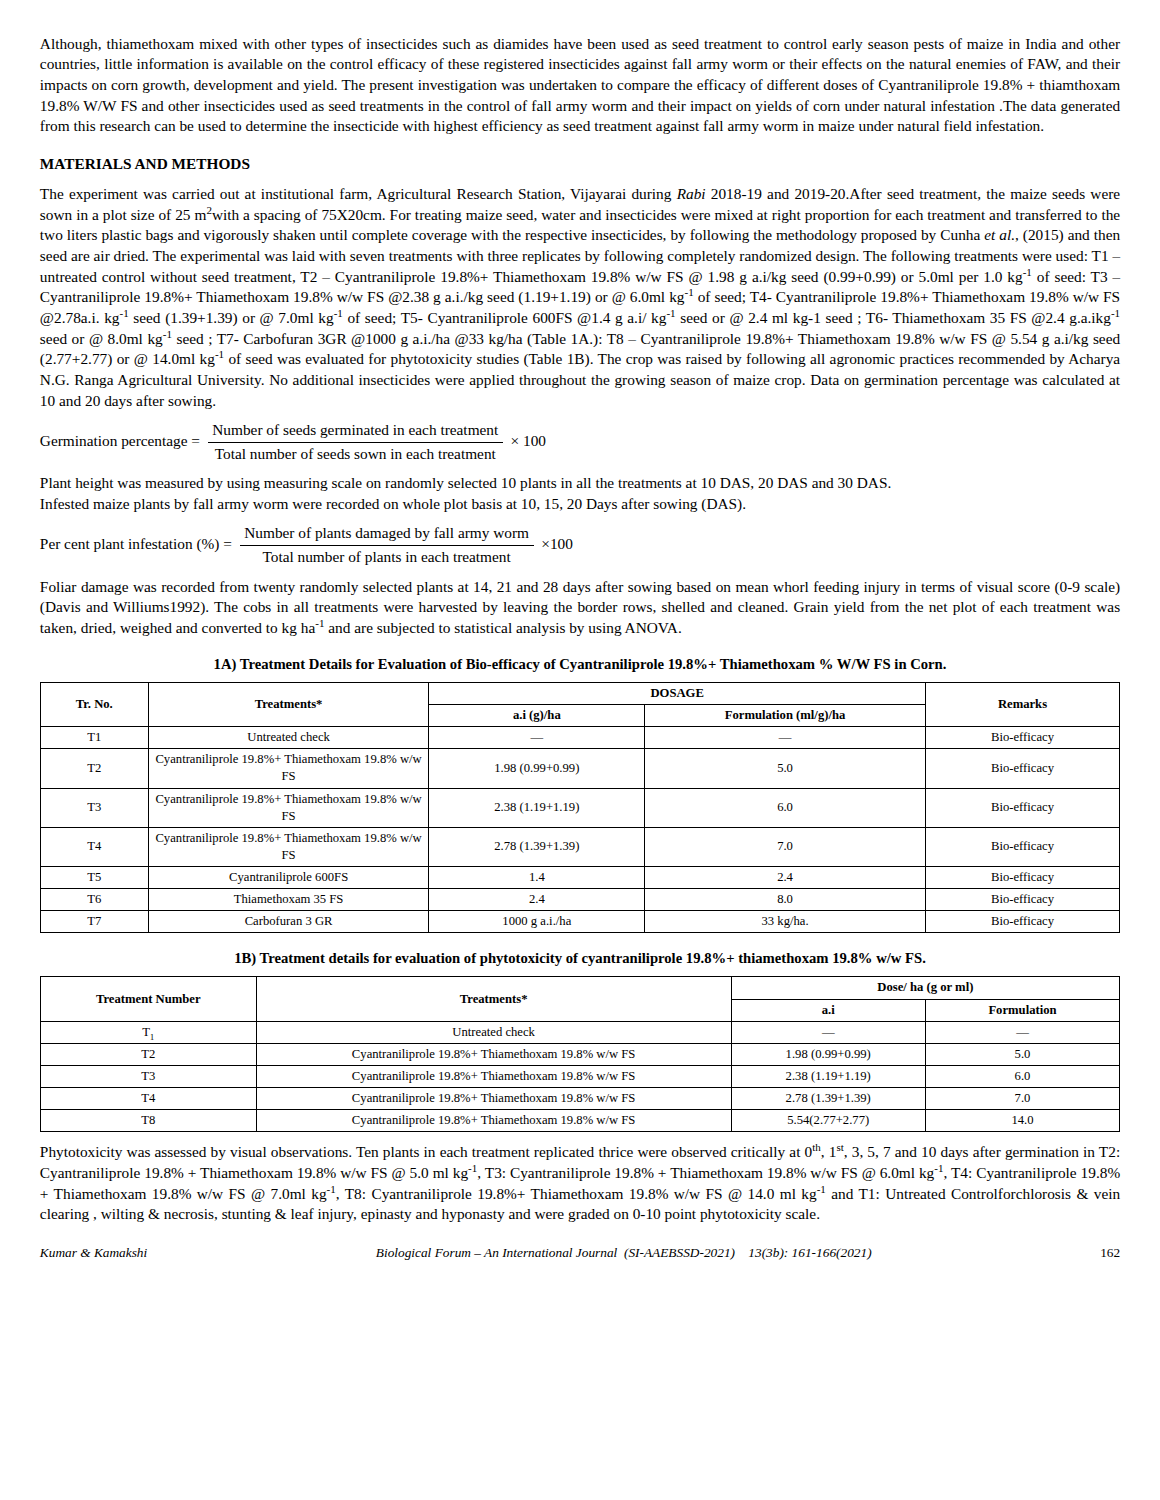Although, thiamethoxam mixed with other types of insecticides such as diamides have been used as seed treatment to control early season pests of maize in India and other countries, little information is available on the control efficacy of these registered insecticides against fall army worm or their effects on the natural enemies of FAW, and their impacts on corn growth, development and yield. The present investigation was undertaken to compare the efficacy of different doses of Cyantraniliprole 19.8% + thiamthoxam 19.8% W/W FS and other insecticides used as seed treatments in the control of fall army worm and their impact on yields of corn under natural infestation .The data generated from this research can be used to determine the insecticide with highest efficiency as seed treatment against fall army worm in maize under natural field infestation.
MATERIALS AND METHODS
The experiment was carried out at institutional farm, Agricultural Research Station, Vijayarai during Rabi 2018-19 and 2019-20.After seed treatment, the maize seeds were sown in a plot size of 25 m2with a spacing of 75X20cm. For treating maize seed, water and insecticides were mixed at right proportion for each treatment and transferred to the two liters plastic bags and vigorously shaken until complete coverage with the respective insecticides, by following the methodology proposed by Cunha et al., (2015) and then seed are air dried. The experimental was laid with seven treatments with three replicates by following completely randomized design. The following treatments were used: T1 – untreated control without seed treatment, T2 – Cyantraniliprole 19.8%+ Thiamethoxam 19.8% w/w FS @ 1.98 g a.i/kg seed (0.99+0.99) or 5.0ml per 1.0 kg-1 of seed: T3 – Cyantraniliprole 19.8%+ Thiamethoxam 19.8% w/w FS @2.38 g a.i./kg seed (1.19+1.19) or @ 6.0ml kg-1 of seed; T4- Cyantraniliprole 19.8%+ Thiamethoxam 19.8% w/w FS @2.78a.i. kg-1 seed (1.39+1.39) or @ 7.0ml kg-1 of seed; T5- Cyantraniliprole 600FS @1.4 g a.i/ kg-1 seed or @ 2.4 ml kg-1 seed ; T6- Thiamethoxam 35 FS @2.4 g.a.ikg-1 seed or @ 8.0ml kg-1 seed ; T7- Carbofuran 3GR @1000 g a.i./ha @33 kg/ha (Table 1A.): T8 – Cyantraniliprole 19.8%+ Thiamethoxam 19.8% w/w FS @ 5.54 g a.i/kg seed (2.77+2.77) or @ 14.0ml kg-1 of seed was evaluated for phytotoxicity studies (Table 1B). The crop was raised by following all agronomic practices recommended by Acharya N.G. Ranga Agricultural University. No additional insecticides were applied throughout the growing season of maize crop. Data on germination percentage was calculated at 10 and 20 days after sowing.
Germination percentage = Number of seeds germinated in each treatment Total number of seeds sown in each treatment × 100
Plant height was measured by using measuring scale on randomly selected 10 plants in all the treatments at 10 DAS, 20 DAS and 30 DAS.
Infested maize plants by fall army worm were recorded on whole plot basis at 10, 15, 20 Days after sowing (DAS).
Per cent plant infestation (%) = Number of plants damaged by fall army worm Total number of plants in each treatment ×100
Foliar damage was recorded from twenty randomly selected plants at 14, 21 and 28 days after sowing based on mean whorl feeding injury in terms of visual score (0-9 scale) (Davis and Williums1992). The cobs in all treatments were harvested by leaving the border rows, shelled and cleaned. Grain yield from the net plot of each treatment was taken, dried, weighed and converted to kg ha-1 and are subjected to statistical analysis by using ANOVA.
1A) Treatment Details for Evaluation of Bio-efficacy of Cyantraniliprole 19.8%+ Thiamethoxam % W/W FS in Corn.
| Tr. No. | Treatments* | DOSAGE | Remarks |
| --- | --- | --- | --- |
| a.i (g)/ha | Formulation (ml/g)/ha |
| T1 | Untreated check | — | — | Bio-efficacy |
| T2 | Cyantraniliprole 19.8%+ Thiamethoxam 19.8% w/w FS | 1.98 (0.99+0.99) | 5.0 | Bio-efficacy |
| T3 | Cyantraniliprole 19.8%+ Thiamethoxam 19.8% w/w FS | 2.38 (1.19+1.19) | 6.0 | Bio-efficacy |
| T4 | Cyantraniliprole 19.8%+ Thiamethoxam 19.8% w/w FS | 2.78 (1.39+1.39) | 7.0 | Bio-efficacy |
| T5 | Cyantraniliprole 600FS | 1.4 | 2.4 | Bio-efficacy |
| T6 | Thiamethoxam 35 FS | 2.4 | 8.0 | Bio-efficacy |
| T7 | Carbofuran 3 GR | 1000 g a.i./ha | 33 kg/ha. | Bio-efficacy |
1B) Treatment details for evaluation of phytotoxicity of cyantraniliprole 19.8%+ thiamethoxam 19.8% w/w FS.
| Treatment Number | Treatments* | Dose/ ha (g or ml) |
| --- | --- | --- |
| a.i | Formulation |
| T 1 | Untreated check | — | — |
| T2 | Cyantraniliprole 19.8%+ Thiamethoxam 19.8% w/w FS | 1.98 (0.99+0.99) | 5.0 |
| T3 | Cyantraniliprole 19.8%+ Thiamethoxam 19.8% w/w FS | 2.38 (1.19+1.19) | 6.0 |
| T4 | Cyantraniliprole 19.8%+ Thiamethoxam 19.8% w/w FS | 2.78 (1.39+1.39) | 7.0 |
| T8 | Cyantraniliprole 19.8%+ Thiamethoxam 19.8% w/w FS | 5.54(2.77+2.77) | 14.0 |
Phytotoxicity was assessed by visual observations. Ten plants in each treatment replicated thrice were observed critically at 0th, 1st, 3, 5, 7 and 10 days after germination in T2: Cyantraniliprole 19.8% + Thiamethoxam 19.8% w/w FS @ 5.0 ml kg-1, T3: Cyantraniliprole 19.8% + Thiamethoxam 19.8% w/w FS @ 6.0ml kg-1, T4: Cyantraniliprole 19.8% + Thiamethoxam 19.8% w/w FS @ 7.0ml kg-1, T8: Cyantraniliprole 19.8%+ Thiamethoxam 19.8% w/w FS @ 14.0 ml kg-1 and T1: Untreated Controlforchlorosis & vein clearing , wilting & necrosis, stunting & leaf injury, epinasty and hyponasty and were graded on 0-10 point phytotoxicity scale.
Kumar & Kamakshi
Biological Forum – An International Journal (SI-AAEBSSD-2021) 13(3b): 161-166(2021)
162